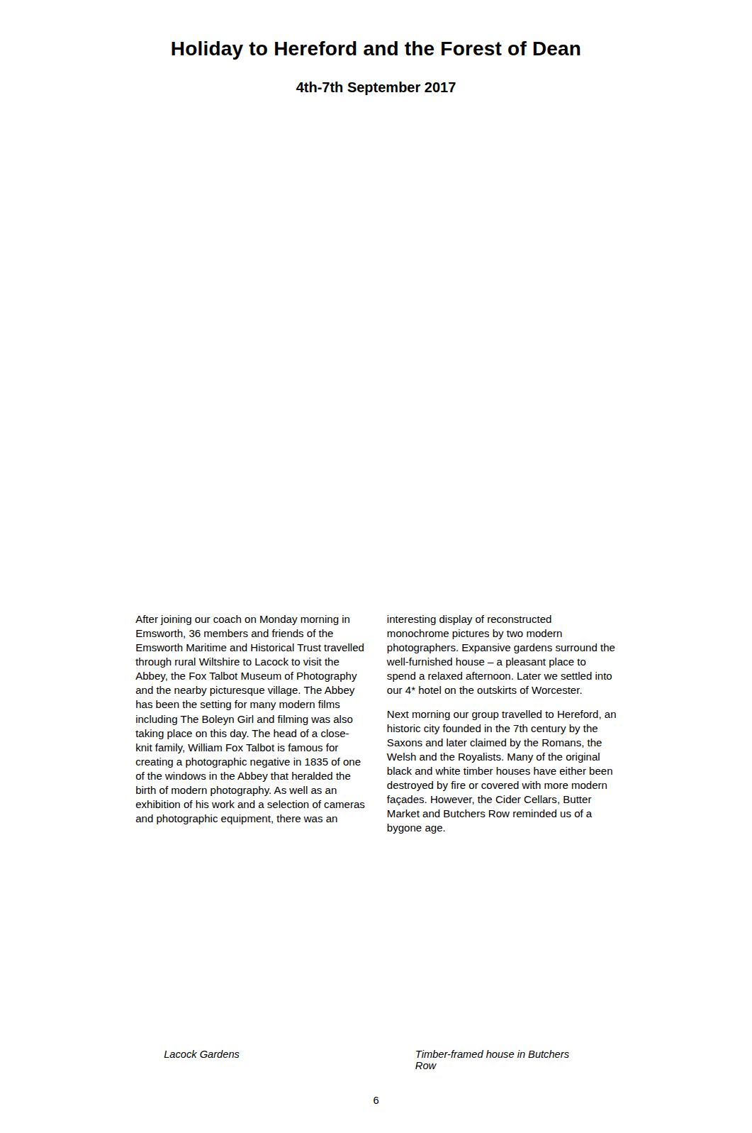Holiday to Hereford and the Forest of Dean
4th-7th September 2017
After joining our coach on Monday morning in Emsworth, 36 members and friends of the Emsworth Maritime and Historical Trust travelled through rural Wiltshire to Lacock to visit the Abbey, the Fox Talbot Museum of Photography and the nearby picturesque village. The Abbey has been the setting for many modern films including The Boleyn Girl and filming was also taking place on this day. The head of a close-knit family, William Fox Talbot is famous for creating a photographic negative in 1835 of one of the windows in the Abbey that heralded the birth of modern photography. As well as an exhibition of his work and a selection of cameras and photographic equipment, there was an interesting display of reconstructed monochrome pictures by two modern photographers. Expansive gardens surround the well-furnished house – a pleasant place to spend a relaxed afternoon. Later we settled into our 4* hotel on the outskirts of Worcester.
Next morning our group travelled to Hereford, an historic city founded in the 7th century by the Saxons and later claimed by the Romans, the Welsh and the Royalists. Many of the original black and white timber houses have either been destroyed by fire or covered with more modern façades. However, the Cider Cellars, Butter Market and Butchers Row reminded us of a bygone age.
Lacock Gardens
Timber-framed house in Butchers Row
6